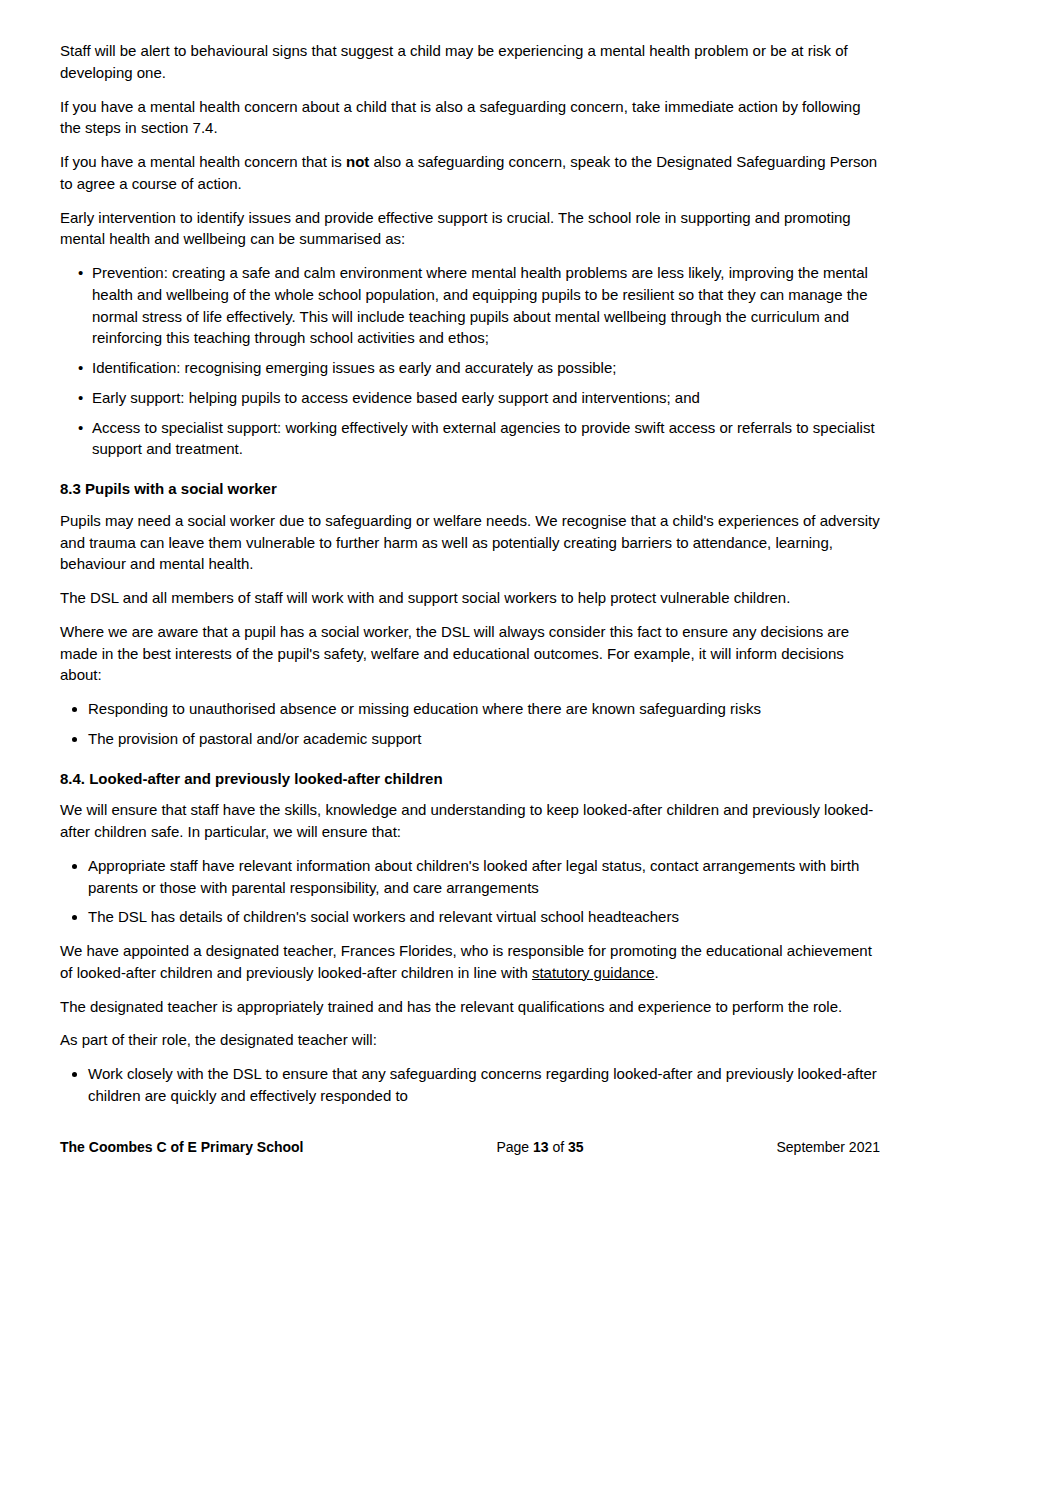Staff will be alert to behavioural signs that suggest a child may be experiencing a mental health problem or be at risk of developing one.
If you have a mental health concern about a child that is also a safeguarding concern, take immediate action by following the steps in section 7.4.
If you have a mental health concern that is not also a safeguarding concern, speak to the Designated Safeguarding Person to agree a course of action.
Early intervention to identify issues and provide effective support is crucial. The school role in supporting and promoting mental health and wellbeing can be summarised as:
Prevention: creating a safe and calm environment where mental health problems are less likely, improving the mental health and wellbeing of the whole school population, and equipping pupils to be resilient so that they can manage the normal stress of life effectively. This will include teaching pupils about mental wellbeing through the curriculum and reinforcing this teaching through school activities and ethos;
Identification: recognising emerging issues as early and accurately as possible;
Early support: helping pupils to access evidence based early support and interventions; and
Access to specialist support: working effectively with external agencies to provide swift access or referrals to specialist support and treatment.
8.3 Pupils with a social worker
Pupils may need a social worker due to safeguarding or welfare needs. We recognise that a child's experiences of adversity and trauma can leave them vulnerable to further harm as well as potentially creating barriers to attendance, learning, behaviour and mental health.
The DSL and all members of staff will work with and support social workers to help protect vulnerable children.
Where we are aware that a pupil has a social worker, the DSL will always consider this fact to ensure any decisions are made in the best interests of the pupil's safety, welfare and educational outcomes. For example, it will inform decisions about:
Responding to unauthorised absence or missing education where there are known safeguarding risks
The provision of pastoral and/or academic support
8.4. Looked-after and previously looked-after children
We will ensure that staff have the skills, knowledge and understanding to keep looked-after children and previously looked-after children safe. In particular, we will ensure that:
Appropriate staff have relevant information about children's looked after legal status, contact arrangements with birth parents or those with parental responsibility, and care arrangements
The DSL has details of children's social workers and relevant virtual school headteachers
We have appointed a designated teacher, Frances Florides, who is responsible for promoting the educational achievement of looked-after children and previously looked-after children in line with statutory guidance.
The designated teacher is appropriately trained and has the relevant qualifications and experience to perform the role.
As part of their role, the designated teacher will:
Work closely with the DSL to ensure that any safeguarding concerns regarding looked-after and previously looked-after children are quickly and effectively responded to
The Coombes C of E Primary School Page 13 of 35 September 2021